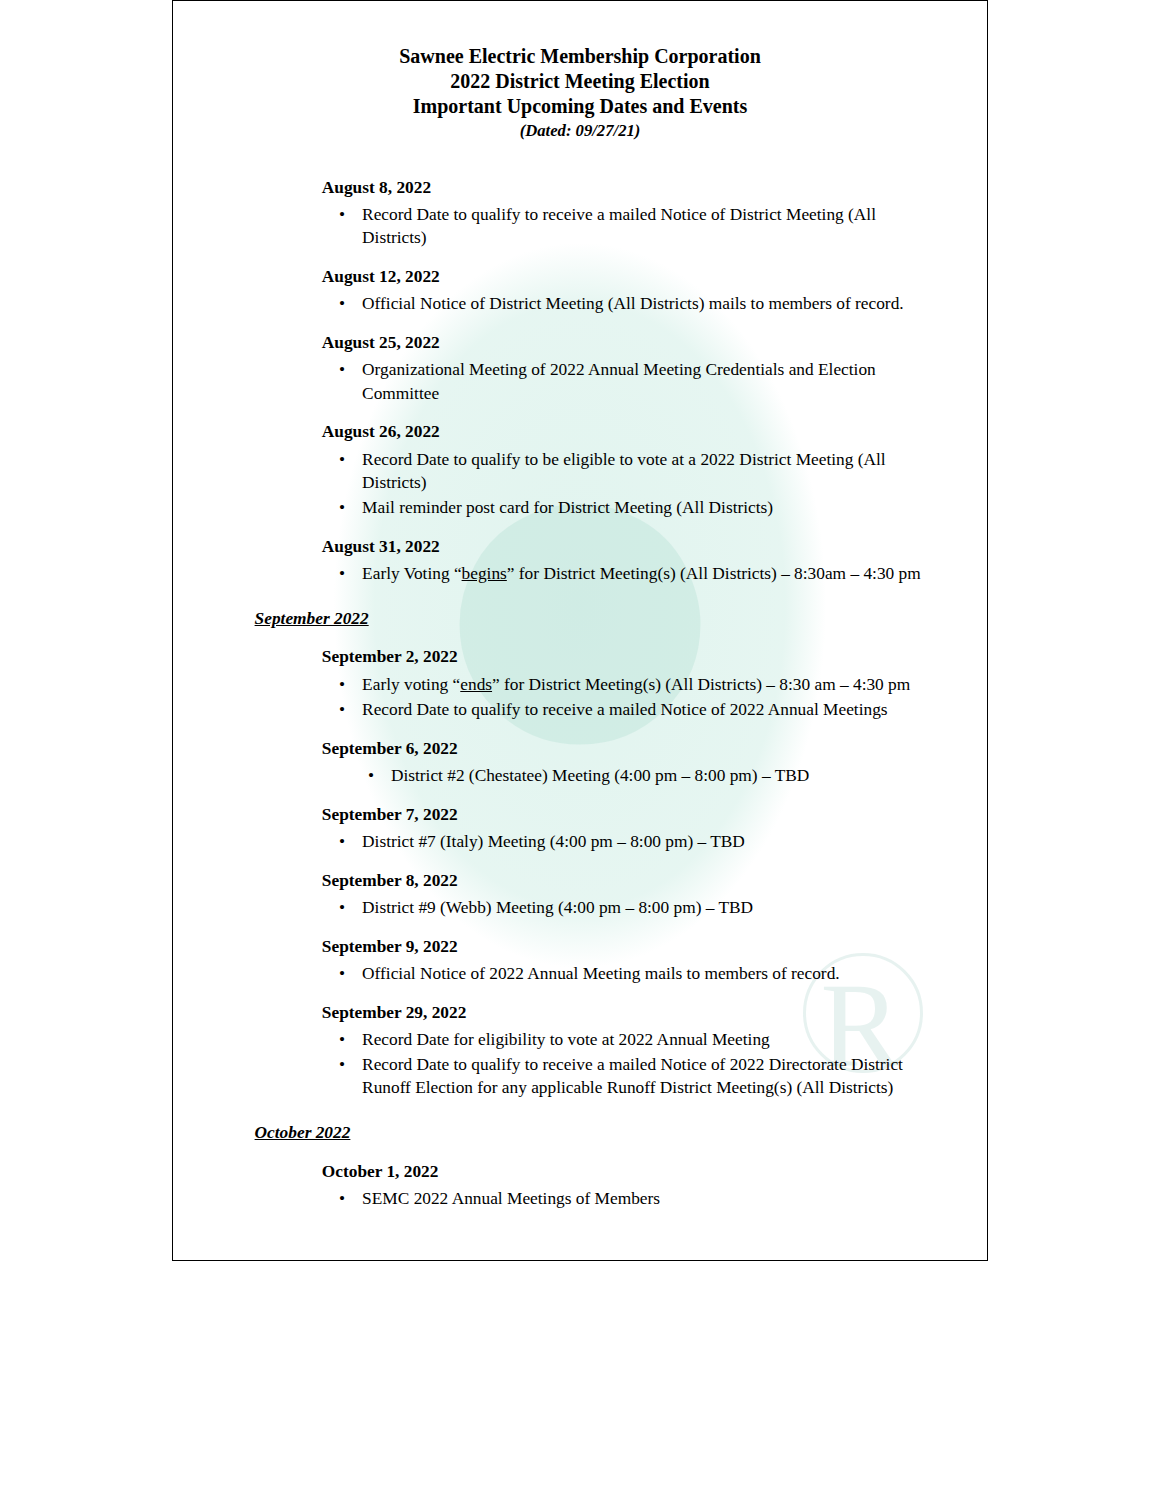●
R
Sawnee Electric Membership Corporation
2022 District Meeting Election
Important Upcoming Dates and Events (Dated: 09/27/21)
August 8, 2022
Record Date to qualify to receive a mailed Notice of District Meeting (All Districts)
August 12, 2022
Official Notice of District Meeting (All Districts) mails to members of record.
August 25, 2022
Organizational Meeting of 2022 Annual Meeting Credentials and Election Committee
August 26, 2022
Record Date to qualify to be eligible to vote at a 2022 District Meeting (All Districts)
Mail reminder post card for District Meeting (All Districts)
August 31, 2022
Early Voting “begins” for District Meeting(s) (All Districts) – 8:30am – 4:30 pm
September 2022
September 2, 2022
Early voting “ends” for District Meeting(s) (All Districts) – 8:30 am – 4:30 pm
Record Date to qualify to receive a mailed Notice of 2022 Annual Meetings
September 6, 2022
District #2 (Chestatee) Meeting (4:00 pm – 8:00 pm) – TBD
September 7, 2022
District #7 (Italy) Meeting (4:00 pm – 8:00 pm) – TBD
September 8, 2022
District #9 (Webb) Meeting (4:00 pm – 8:00 pm) – TBD
September 9, 2022
Official Notice of 2022 Annual Meeting mails to members of record.
September 29, 2022
Record Date for eligibility to vote at 2022 Annual Meeting
Record Date to qualify to receive a mailed Notice of 2022 Directorate District Runoff Election for any applicable Runoff District Meeting(s) (All Districts)
October 2022
October 1, 2022
SEMC 2022 Annual Meetings of Members